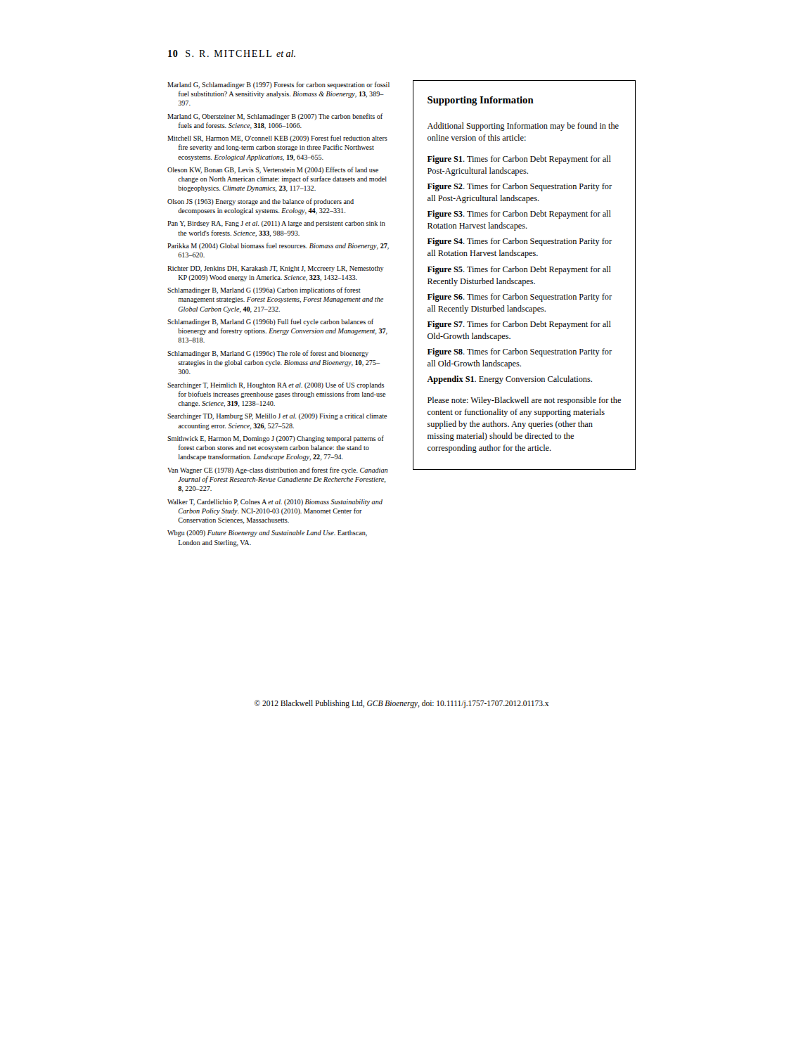10 S. R. MITCHELL et al.
Marland G, Schlamadinger B (1997) Forests for carbon sequestration or fossil fuel substitution? A sensitivity analysis. Biomass & Bioenergy, 13, 389–397.
Marland G, Obersteiner M, Schlamadinger B (2007) The carbon benefits of fuels and forests. Science, 318, 1066–1066.
Mitchell SR, Harmon ME, O'connell KEB (2009) Forest fuel reduction alters fire severity and long-term carbon storage in three Pacific Northwest ecosystems. Ecological Applications, 19, 643–655.
Oleson KW, Bonan GB, Levis S, Vertenstein M (2004) Effects of land use change on North American climate: impact of surface datasets and model biogeophysics. Climate Dynamics, 23, 117–132.
Olson JS (1963) Energy storage and the balance of producers and decomposers in ecological systems. Ecology, 44, 322–331.
Pan Y, Birdsey RA, Fang J et al. (2011) A large and persistent carbon sink in the world's forests. Science, 333, 988–993.
Parikka M (2004) Global biomass fuel resources. Biomass and Bioenergy, 27, 613–620.
Richter DD, Jenkins DH, Karakash JT, Knight J, Mccreery LR, Nemestothy KP (2009) Wood energy in America. Science, 323, 1432–1433.
Schlamadinger B, Marland G (1996a) Carbon implications of forest management strategies. Forest Ecosystems, Forest Management and the Global Carbon Cycle, 40, 217–232.
Schlamadinger B, Marland G (1996b) Full fuel cycle carbon balances of bioenergy and forestry options. Energy Conversion and Management, 37, 813–818.
Schlamadinger B, Marland G (1996c) The role of forest and bioenergy strategies in the global carbon cycle. Biomass and Bioenergy, 10, 275–300.
Searchinger T, Heimlich R, Houghton RA et al. (2008) Use of US croplands for biofuels increases greenhouse gases through emissions from land-use change. Science, 319, 1238–1240.
Searchinger TD, Hamburg SP, Melillo J et al. (2009) Fixing a critical climate accounting error. Science, 326, 527–528.
Smithwick E, Harmon M, Domingo J (2007) Changing temporal patterns of forest carbon stores and net ecosystem carbon balance: the stand to landscape transformation. Landscape Ecology, 22, 77–94.
Van Wagner CE (1978) Age-class distribution and forest fire cycle. Canadian Journal of Forest Research-Revue Canadienne De Recherche Forestiere, 8, 220–227.
Walker T, Cardellichio P, Colnes A et al. (2010) Biomass Sustainability and Carbon Policy Study. NCI-2010-03 (2010). Manomet Center for Conservation Sciences, Massachusetts.
Wbgu (2009) Future Bioenergy and Sustainable Land Use. Earthscan, London and Sterling, VA.
Supporting Information
Additional Supporting Information may be found in the online version of this article:
Figure S1. Times for Carbon Debt Repayment for all Post-Agricultural landscapes.
Figure S2. Times for Carbon Sequestration Parity for all Post-Agricultural landscapes.
Figure S3. Times for Carbon Debt Repayment for all Rotation Harvest landscapes.
Figure S4. Times for Carbon Sequestration Parity for all Rotation Harvest landscapes.
Figure S5. Times for Carbon Debt Repayment for all Recently Disturbed landscapes.
Figure S6. Times for Carbon Sequestration Parity for all Recently Disturbed landscapes.
Figure S7. Times for Carbon Debt Repayment for all Old-Growth landscapes.
Figure S8. Times for Carbon Sequestration Parity for all Old-Growth landscapes.
Appendix S1. Energy Conversion Calculations.
Please note: Wiley-Blackwell are not responsible for the content or functionality of any supporting materials supplied by the authors. Any queries (other than missing material) should be directed to the corresponding author for the article.
© 2012 Blackwell Publishing Ltd, GCB Bioenergy, doi: 10.1111/j.1757-1707.2012.01173.x